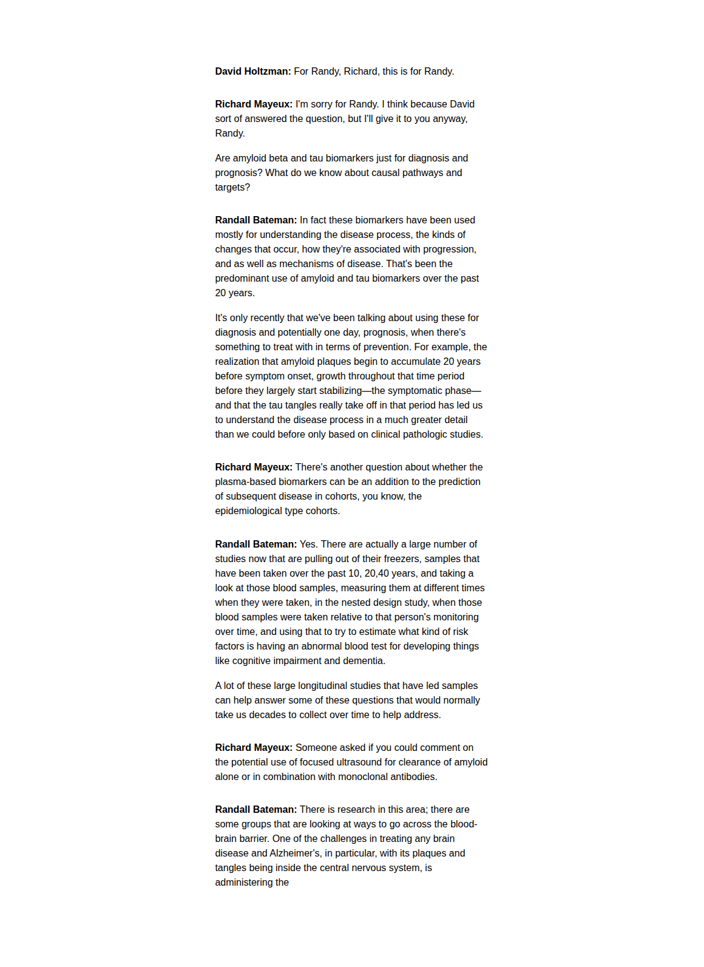David Holtzman: For Randy, Richard, this is for Randy.
Richard Mayeux: I'm sorry for Randy. I think because David sort of answered the question, but I'll give it to you anyway, Randy.
Are amyloid beta and tau biomarkers just for diagnosis and prognosis? What do we know about causal pathways and targets?
Randall Bateman: In fact these biomarkers have been used mostly for understanding the disease process, the kinds of changes that occur, how they're associated with progression, and as well as mechanisms of disease. That's been the predominant use of amyloid and tau biomarkers over the past 20 years.
It's only recently that we've been talking about using these for diagnosis and potentially one day, prognosis, when there's something to treat with in terms of prevention. For example, the realization that amyloid plaques begin to accumulate 20 years before symptom onset, growth throughout that time period before they largely start stabilizing—the symptomatic phase—and that the tau tangles really take off in that period has led us to understand the disease process in a much greater detail than we could before only based on clinical pathologic studies.
Richard Mayeux: There's another question about whether the plasma-based biomarkers can be an addition to the prediction of subsequent disease in cohorts, you know, the epidemiological type cohorts.
Randall Bateman: Yes. There are actually a large number of studies now that are pulling out of their freezers, samples that have been taken over the past 10, 20,40 years, and taking a look at those blood samples, measuring them at different times when they were taken, in the nested design study, when those blood samples were taken relative to that person's monitoring over time, and using that to try to estimate what kind of risk factors is having an abnormal blood test for developing things like cognitive impairment and dementia.
A lot of these large longitudinal studies that have led samples can help answer some of these questions that would normally take us decades to collect over time to help address.
Richard Mayeux: Someone asked if you could comment on the potential use of focused ultrasound for clearance of amyloid alone or in combination with monoclonal antibodies.
Randall Bateman: There is research in this area; there are some groups that are looking at ways to go across the blood-brain barrier. One of the challenges in treating any brain disease and Alzheimer's, in particular, with its plaques and tangles being inside the central nervous system, is administering the